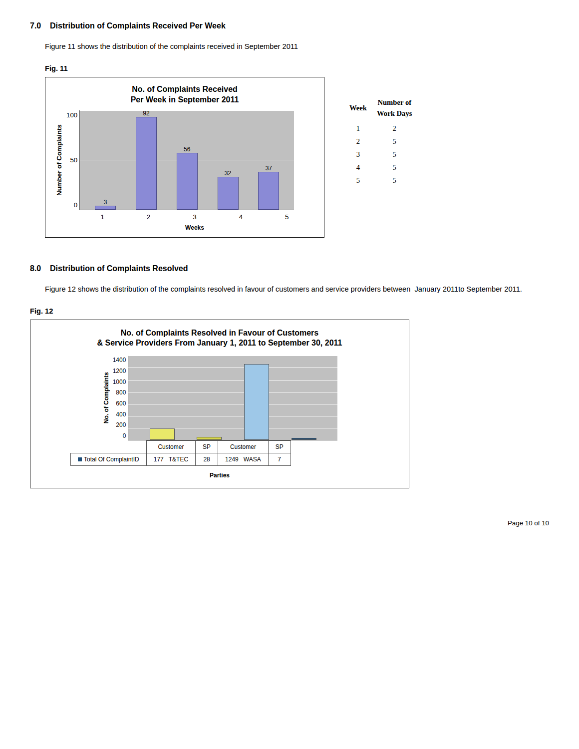7.0 Distribution of Complaints Received Per Week
Figure 11 shows the distribution of the complaints received in September 2011
Fig. 11
No. of Complaints Received
Per Week in September 2011
Number of Complaints
100 50 0
3
92
56
32
37
12345
Weeks
| Week | Number of Work Days |
| --- | --- |
| 1 | 2 |
| 2 | 5 |
| 3 | 5 |
| 4 | 5 |
| 5 | 5 |
8.0 Distribution of Complaints Resolved
Figure 12 shows the distribution of the complaints resolved in favour of customers and service providers between January 2011to September 2011.
Fig. 12
No. of Complaints Resolved in Favour of Customers
& Service Providers From January 1, 2011 to September 30, 2011
No. of Complaints
1400 1200 1000 800 600 400 200 0
| | Customer | SP | Customer | SP |
| Total Of ComplaintID | 177 T&TEC | 28 | 1249 WASA | 7 |
Parties
Page 10 of 10